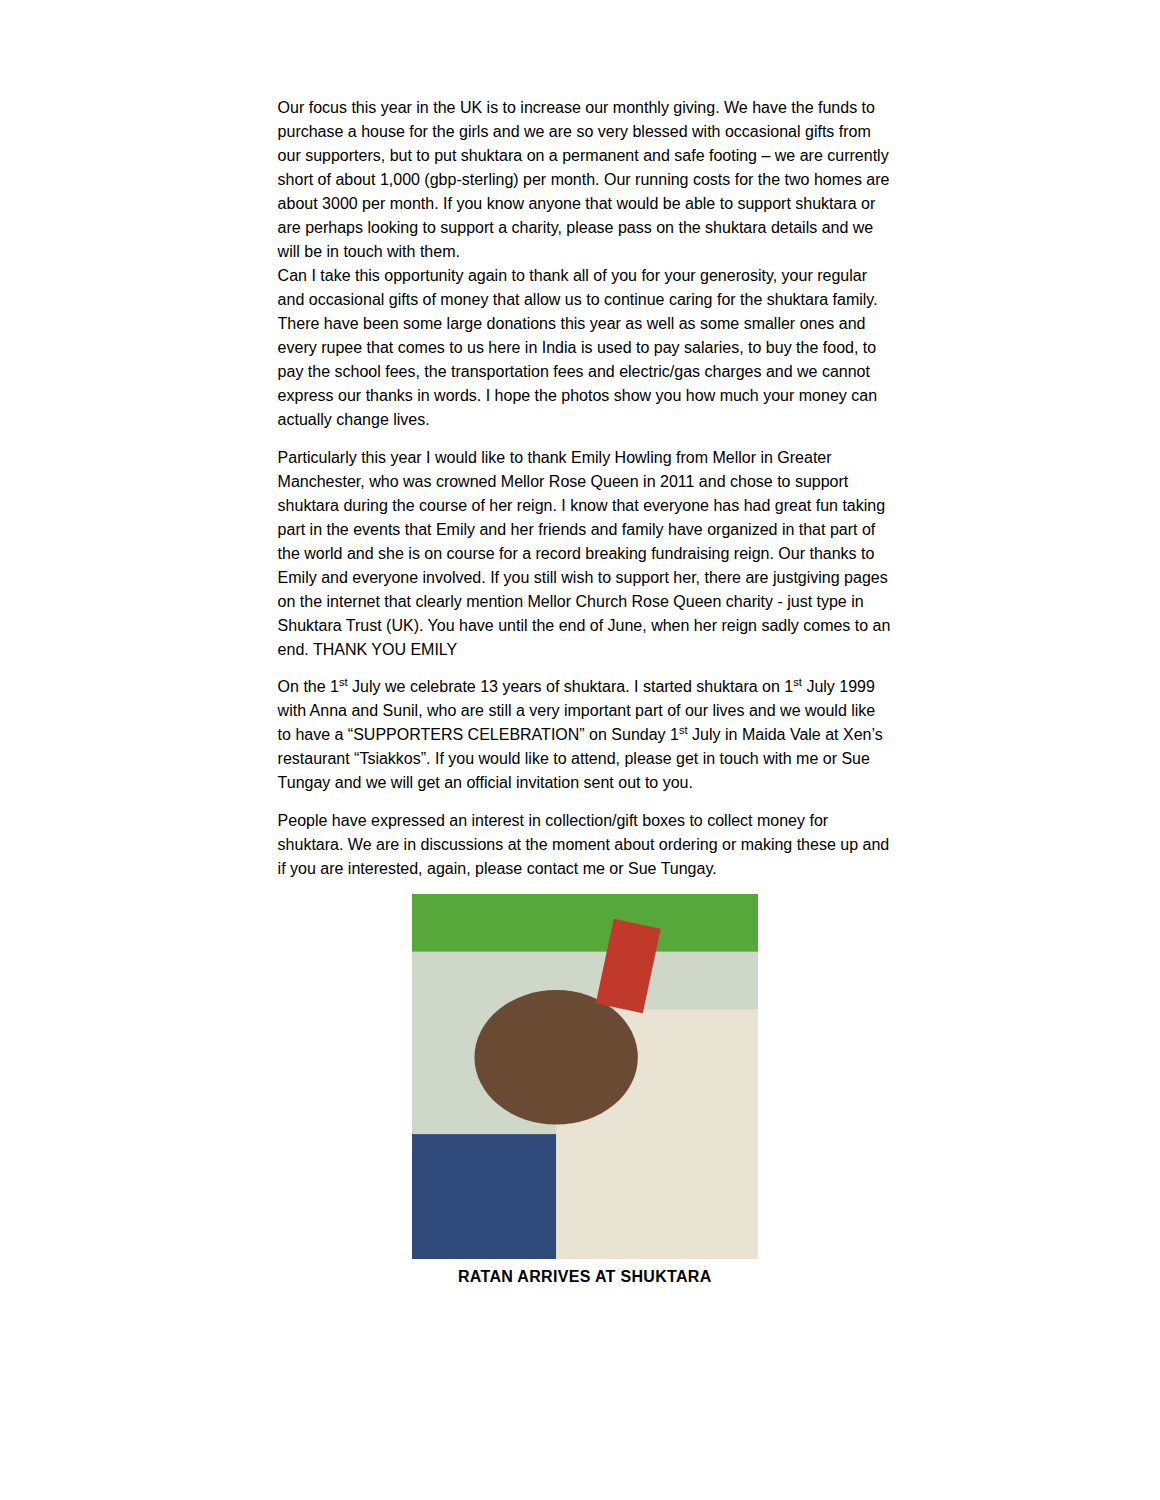Our focus this year in the UK is to increase our monthly giving. We have the funds to purchase a house for the girls and we are so very blessed with occasional gifts from our supporters, but to put shuktara on a permanent and safe footing – we are currently short of about 1,000 (gbp-sterling) per month. Our running costs for the two homes are about 3000 per month. If you know anyone that would be able to support shuktara or are perhaps looking to support a charity, please pass on the shuktara details and we will be in touch with them.
Can I take this opportunity again to thank all of you for your generosity, your regular and occasional gifts of money that allow us to continue caring for the shuktara family. There have been some large donations this year as well as some smaller ones and every rupee that comes to us here in India is used to pay salaries, to buy the food, to pay the school fees, the transportation fees and electric/gas charges and we cannot express our thanks in words. I hope the photos show you how much your money can actually change lives.
Particularly this year I would like to thank Emily Howling from Mellor in Greater Manchester, who was crowned Mellor Rose Queen in 2011 and chose to support shuktara during the course of her reign. I know that everyone has had great fun taking part in the events that Emily and her friends and family have organized in that part of the world and she is on course for a record breaking fundraising reign. Our thanks to Emily and everyone involved. If you still wish to support her, there are justgiving pages on the internet that clearly mention Mellor Church Rose Queen charity - just type in Shuktara Trust (UK). You have until the end of June, when her reign sadly comes to an end. THANK YOU EMILY
On the 1st July we celebrate 13 years of shuktara. I started shuktara on 1st July 1999 with Anna and Sunil, who are still a very important part of our lives and we would like to have a “SUPPORTERS CELEBRATION” on Sunday 1st July in Maida Vale at Xen’s restaurant “Tsiakkos”. If you would like to attend, please get in touch with me or Sue Tungay and we will get an official invitation sent out to you.
People have expressed an interest in collection/gift boxes to collect money for shuktara. We are in discussions at the moment about ordering or making these up and if you are interested, again, please contact me or Sue Tungay.
RATAN ARRIVES AT SHUKTARA